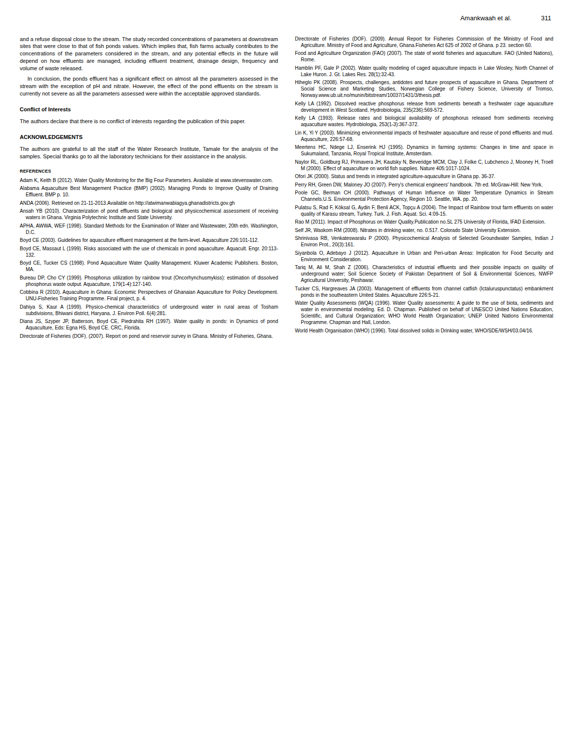Amankwaah et al. 311
and a refuse disposal close to the stream. The study recorded concentrations of parameters at downstream sites that were close to that of fish ponds values. Which implies that, fish farms actually contributes to the concentrations of the parameters considered in the stream, and any potential effects in the future will depend on how effluents are managed, including effluent treatment, drainage design, frequency and volume of waste released.
In conclusion, the ponds effluent has a significant effect on almost all the parameters assessed in the stream with the exception of pH and nitrate. However, the effect of the pond effluents on the stream is currently not severe as all the parameters assessed were within the acceptable approved standards.
Conflict of Interests
The authors declare that there is no conflict of interests regarding the publication of this paper.
ACKNOWLEDGEMENTS
The authors are grateful to all the staff of the Water Research Institute, Tamale for the analysis of the samples. Special thanks go to all the laboratory technicians for their assistance in the analysis.
REFERENCES
Adam K, Keith B (2012). Water Quality Monitoring for the Big Four Parameters. Available at www.stevenswater.com.
Alabama Aquaculture Best Management Practice (BMP) (2002). Managing Ponds to Improve Quality of Draining Effluent. BMP p. 10.
ANDA (2006). Retrieved on 21-11-2013.Available on http://atwimanwabiagya.ghanadistricts.gov.gh
Ansah YB (2010). Characterization of pond effluents and biological and physicochemical assessment of receiving waters in Ghana. Virginia Polytechnic Institute and State University.
APHA, AWWA, WEF (1998). Standard Methods for the Examination of Water and Wastewater, 20th edn. Washington, D.C.
Boyd CE (2003). Guidelines for aquaculture effluent management at the farm-level. Aquaculture 226:101-112.
Boyd CE, Massaut L (1999). Risks associated with the use of chemicals in pond aquaculture. Aquacult. Engr. 20:113-132.
Boyd CE, Tucker CS (1998). Pond Aquaculture Water Quality Management. Kluwer Academic Publishers. Boston, MA.
Bureau DP, Cho CY (1999). Phosphorus utilization by rainbow trout (Oncorhynchusmykiss): estimation of dissolved phosphorus waste output. Aquaculture, 179(1-4):127-140.
Cobbina R (2010). Aquaculture in Ghana: Economic Perspectives of Ghanaian Aquaculture for Policy Development. UNU-Fisheries Training Programme. Final project, p. 4.
Dahiya S, Kaur A (1999). Physico-chemical characteristics of underground water in rural areas of Tosham subdivisions, Bhiwani district, Haryana. J. Environ Poll. 6(4):281.
Diana JS, Szyper JP, Batterson, Boyd CE, Piedrahita RH (1997). Water quality in ponds: in Dynamics of pond Aquaculture, Eds: Egna HS, Boyd CE. CRC, Florida.
Directorate of Fisheries (DOF). (2007). Report on pond and reservoir survey in Ghana. Ministry of Fisheries, Ghana.
Directorate of Fisheries (DOF). (2009). Annual Report for Fisheries Commission of the Ministry of Food and Agriculture. Ministry of Food and Agriculture, Ghana.Fisheries Act 625 of 2002 of Ghana. p 23. section 60.
Food and Agriculture Organization (FAO) (2007). The state of world fisheries and aquaculture. FAO (United Nations), Rome.
Hamblin PF, Gale P (2002). Water quality modeling of caged aquaculture impacts in Lake Wosley, North Channel of Lake Huron. J. Gt. Lakes Res. 28(1):32-43.
Hiheglo PK (2008). Prospects, challenges, antidotes and future prospects of aquaculture in Ghana. Department of Social Science and Marketing Studies, Norwegian College of Fishery Science, University of Tromso, Norway.www.ub.uit.no/munin/bitstream/10037/1431/3/thesis.pdf.
Kelly LA (1992). Dissolved reactive phosphorus release from sediments beneath a freshwater cage aquaculture development in West Scotland. Hydrobiologia, 235(236):569-572.
Kelly LA (1993). Release rates and biological availability of phosphorus released from sediments receiving aquaculture wastes. Hydrobiologia, 253(1-3):367-372.
Lin K, Yi Y (2003). Minimizing environmental impacts of freshwater aquaculture and reuse of pond effluents and mud. Aquaculture, 226:57-68.
Meertens HC, Ndege LJ, Enserink HJ (1995). Dynamics in farming systems: Changes in time and space in Sukumaland, Tanzania, Royal Tropical Institute, Amsterdam.
Naylor RL, Goldburg RJ, Primavera JH, Kautsky N, Beveridge MCM, Clay J, Folke C, Lubchenco J, Mooney H, Troell M (2000). Effect of aquaculture on world fish supplies. Nature 405:1017-1024.
Ofori JK (2000). Status and trends in integrated agriculture-aquaculture in Ghana pp. 36-37.
Perry RH, Green DW, Maloney JO (2007). Perry's chemical engineers' handbook. 7th ed. McGraw-Hill: New York.
Poole GC, Berman CH (2000). Pathways of Human Influence on Water Temperature Dynamics in Stream Channels.U.S. Environmental Protection Agency, Region 10. Seattle, WA. pp. 20.
Pulatsu S, Rad F, Köksal G, Aydin F, Benli ACK, Topçu A (2004). The Impact of Rainbow trout farm effluents on water quality of Karasu stream, Turkey. Turk. J. Fish. Aquat. Sci. 4:09-15.
Rao M (2011). Impact of Phosphorus on Water Quality.Publication no.SL 275 University of Florida, IFAD Extension.
Self JR, Waskom RM (2008). Nitrates in drinking water, no. 0.517. Colorado State University Extension.
Shrinivasa RB, Venkateswaralu P (2000). Physicochemical Analysis of Selected Groundwater Samples, Indian J Environ Prot., 20(3):161.
Siyanbola O, Adebayo J (2012). Aquaculture in Urban and Peri-urban Areas: Implication for Food Security and Environment Consideration.
Tariq M, Ali M, Shah Z (2006). Characteristics of industrial effluents and their possible impacts on quality of underground water; Soil Science Society of Pakistan Department of Soil & Environmental Sciences, NWFP Agricultural University, Peshawar.
Tucker CS, Hargreaves JA (2003). Management of effluents from channel catfish (Ictaluruspunctatus) embankment ponds in the southeastern United States. Aquaculture 226:5-21.
Water Quality Assessments (WQA) (1996). Water Quality assessments: A guide to the use of biota, sediments and water in environmental modeling. Ed. D. Chapman. Published on behalf of UNESCO United Nations Education, Scientific, and Cultural Organization; WHO World Health Organization; UNEP United Nations Environmental Programme. Chapman and Hall, London.
World Health Organisation (WHO) (1996). Total dissolved solids in Drinking water, WHO/SDE/WSH/03.04/16.